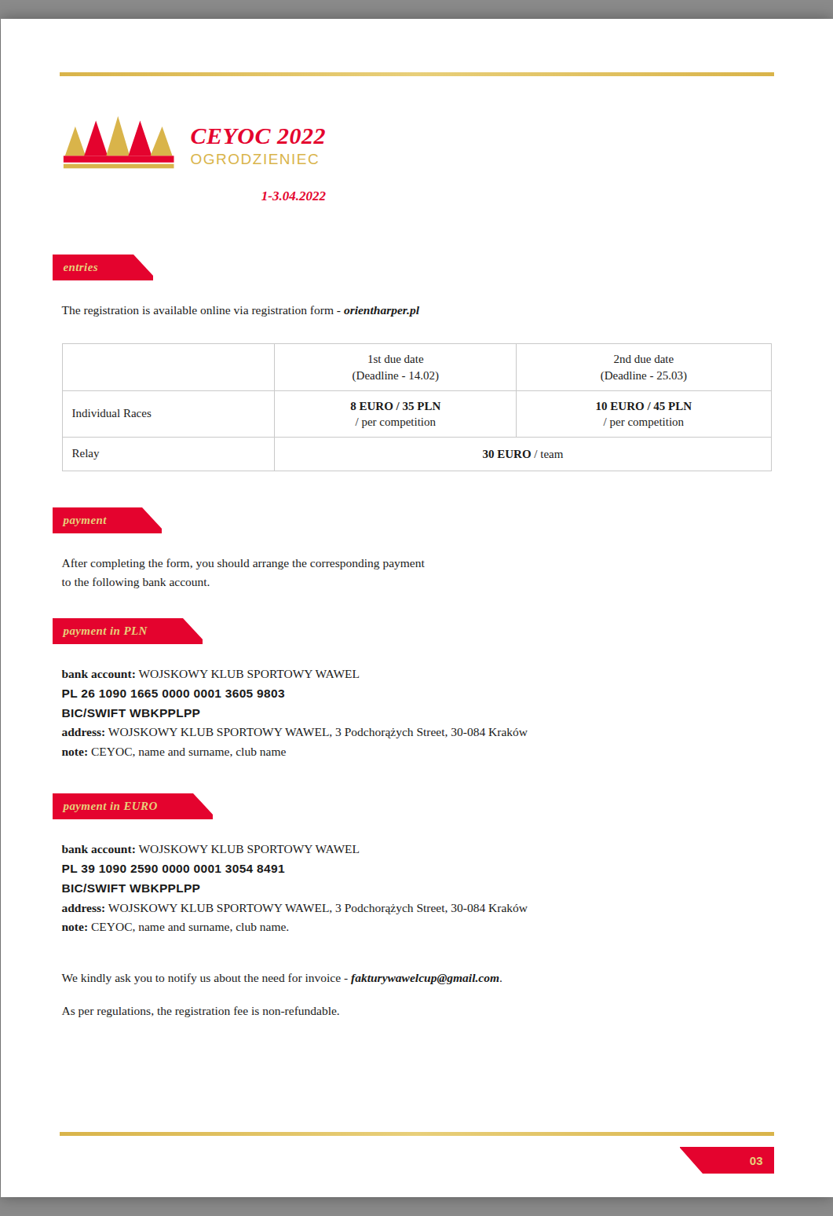CEYOC 2022
OGRODZIENIEC
1-3.04.2022
entries
The registration is available online via registration form - orientharper.pl
| | 1st due date (Deadline - 14.02) | 2nd due date (Deadline - 25.03) |
| Individual Races | 8 EURO / 35 PLN / per competition | 10 EURO / 45 PLN / per competition |
| Relay | 30 EURO / team |
payment
After completing the form, you should arrange the corresponding payment
to the following bank account.
payment in PLN
bank account: WOJSKOWY KLUB SPORTOWY WAWEL
PL 26 1090 1665 0000 0001 3605 9803
BIC/SWIFT WBKPPLPP
address: WOJSKOWY KLUB SPORTOWY WAWEL, 3 Podchorążych Street, 30-084 Kraków
note: CEYOC, name and surname, club name
payment in EURO
bank account: WOJSKOWY KLUB SPORTOWY WAWEL
PL 39 1090 2590 0000 0001 3054 8491
BIC/SWIFT WBKPPLPP
address: WOJSKOWY KLUB SPORTOWY WAWEL, 3 Podchorążych Street, 30-084 Kraków
note: CEYOC, name and surname, club name.
We kindly ask you to notify us about the need for invoice - fakturywawelcup@gmail.com.
As per regulations, the registration fee is non-refundable.
03